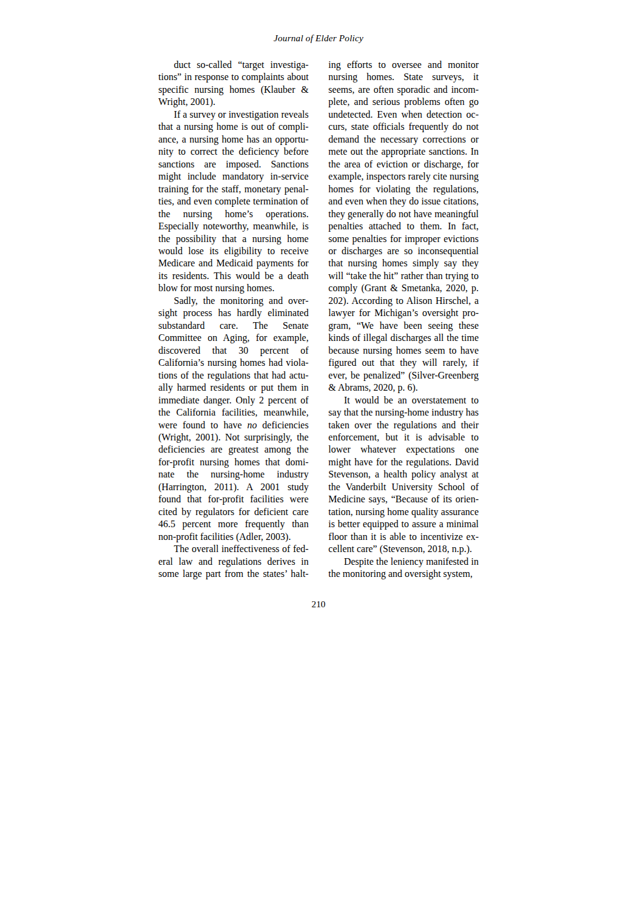Journal of Elder Policy
duct so-called “target investigations” in response to complaints about specific nursing homes (Klauber & Wright, 2001).
If a survey or investigation reveals that a nursing home is out of compliance, a nursing home has an opportunity to correct the deficiency before sanctions are imposed. Sanctions might include mandatory in-service training for the staff, monetary penalties, and even complete termination of the nursing home’s operations. Especially noteworthy, meanwhile, is the possibility that a nursing home would lose its eligibility to receive Medicare and Medicaid payments for its residents. This would be a death blow for most nursing homes.
Sadly, the monitoring and oversight process has hardly eliminated substandard care. The Senate Committee on Aging, for example, discovered that 30 percent of California’s nursing homes had violations of the regulations that had actually harmed residents or put them in immediate danger. Only 2 percent of the California facilities, meanwhile, were found to have no deficiencies (Wright, 2001). Not surprisingly, the deficiencies are greatest among the for-profit nursing homes that dominate the nursing-home industry (Harrington, 2011). A 2001 study found that for-profit facilities were cited by regulators for deficient care 46.5 percent more frequently than non-profit facilities (Adler, 2003).
The overall ineffectiveness of federal law and regulations derives in some large part from the states’ halting efforts to oversee and monitor nursing homes. State surveys, it seems, are often sporadic and incomplete, and serious problems often go undetected. Even when detection occurs, state officials frequently do not demand the necessary corrections or mete out the appropriate sanctions. In the area of eviction or discharge, for example, inspectors rarely cite nursing homes for violating the regulations, and even when they do issue citations, they generally do not have meaningful penalties attached to them. In fact, some penalties for improper evictions or discharges are so inconsequential that nursing homes simply say they will “take the hit” rather than trying to comply (Grant & Smetanka, 2020, p. 202). According to Alison Hirschel, a lawyer for Michigan’s oversight program, “We have been seeing these kinds of illegal discharges all the time because nursing homes seem to have figured out that they will rarely, if ever, be penalized” (Silver-Greenberg & Abrams, 2020, p. 6).
It would be an overstatement to say that the nursing-home industry has taken over the regulations and their enforcement, but it is advisable to lower whatever expectations one might have for the regulations. David Stevenson, a health policy analyst at the Vanderbilt University School of Medicine says, “Because of its orientation, nursing home quality assurance is better equipped to assure a minimal floor than it is able to incentivize excellent care” (Stevenson, 2018, n.p.).
Despite the leniency manifested in the monitoring and oversight system,
210